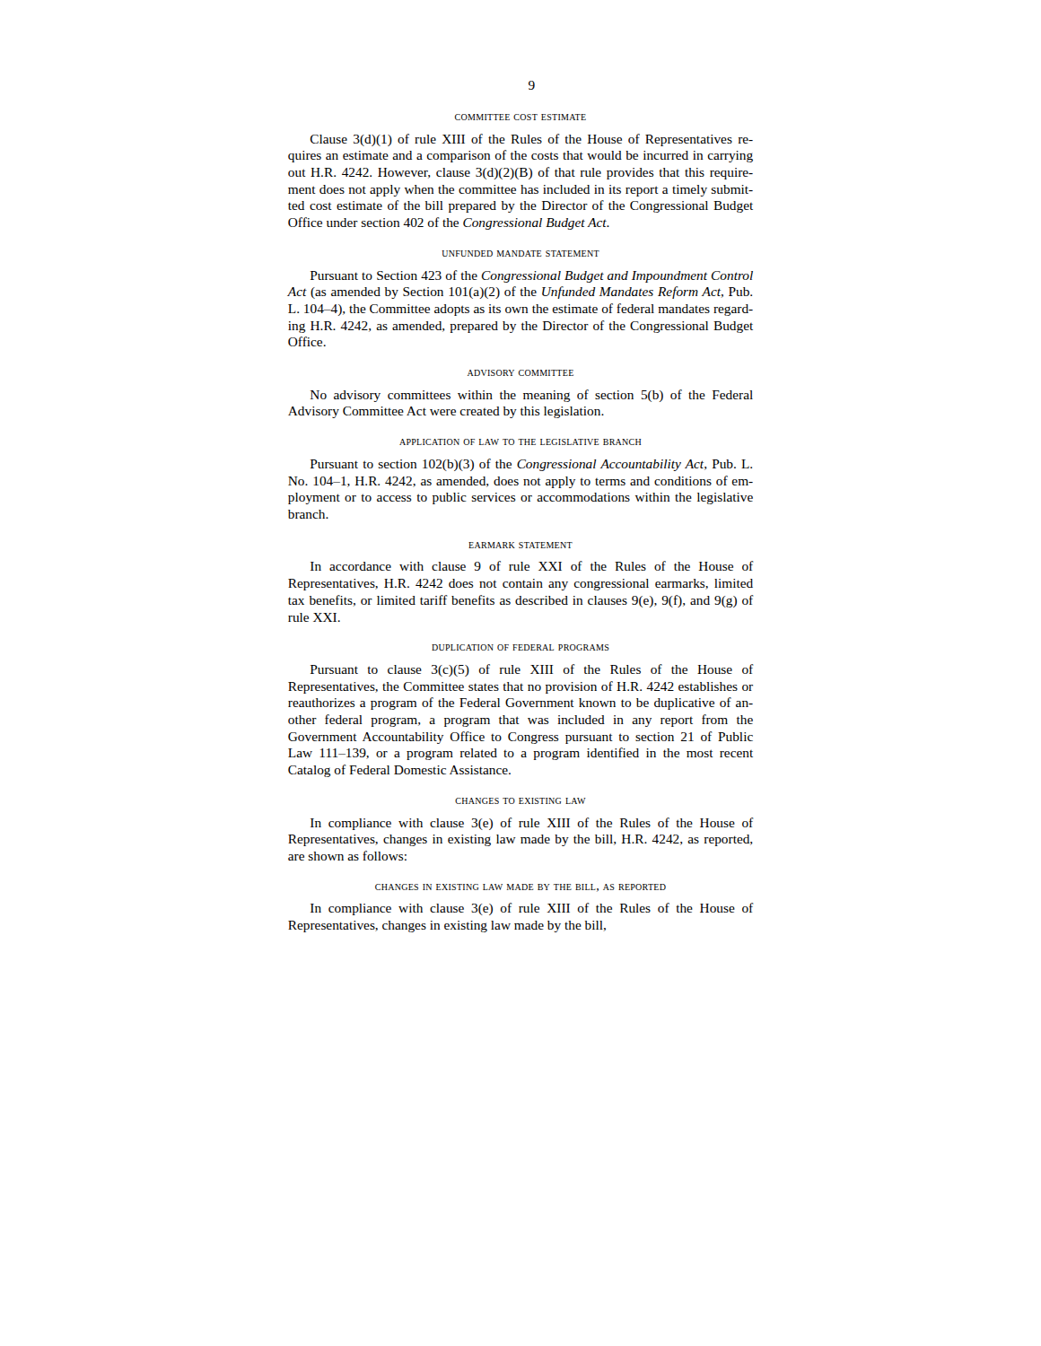9
Committee Cost Estimate
Clause 3(d)(1) of rule XIII of the Rules of the House of Representatives requires an estimate and a comparison of the costs that would be incurred in carrying out H.R. 4242. However, clause 3(d)(2)(B) of that rule provides that this requirement does not apply when the committee has included in its report a timely submitted cost estimate of the bill prepared by the Director of the Congressional Budget Office under section 402 of the Congressional Budget Act.
Unfunded Mandate Statement
Pursuant to Section 423 of the Congressional Budget and Impoundment Control Act (as amended by Section 101(a)(2) of the Unfunded Mandates Reform Act, Pub. L. 104–4), the Committee adopts as its own the estimate of federal mandates regarding H.R. 4242, as amended, prepared by the Director of the Congressional Budget Office.
Advisory Committee
No advisory committees within the meaning of section 5(b) of the Federal Advisory Committee Act were created by this legislation.
Application of Law to the Legislative Branch
Pursuant to section 102(b)(3) of the Congressional Accountability Act, Pub. L. No. 104–1, H.R. 4242, as amended, does not apply to terms and conditions of employment or to access to public services or accommodations within the legislative branch.
Earmark Statement
In accordance with clause 9 of rule XXI of the Rules of the House of Representatives, H.R. 4242 does not contain any congressional earmarks, limited tax benefits, or limited tariff benefits as described in clauses 9(e), 9(f), and 9(g) of rule XXI.
Duplication of Federal Programs
Pursuant to clause 3(c)(5) of rule XIII of the Rules of the House of Representatives, the Committee states that no provision of H.R. 4242 establishes or reauthorizes a program of the Federal Government known to be duplicative of another federal program, a program that was included in any report from the Government Accountability Office to Congress pursuant to section 21 of Public Law 111–139, or a program related to a program identified in the most recent Catalog of Federal Domestic Assistance.
Changes to Existing Law
In compliance with clause 3(e) of rule XIII of the Rules of the House of Representatives, changes in existing law made by the bill, H.R. 4242, as reported, are shown as follows:
Changes in Existing Law Made by the Bill, as Reported
In compliance with clause 3(e) of rule XIII of the Rules of the House of Representatives, changes in existing law made by the bill,